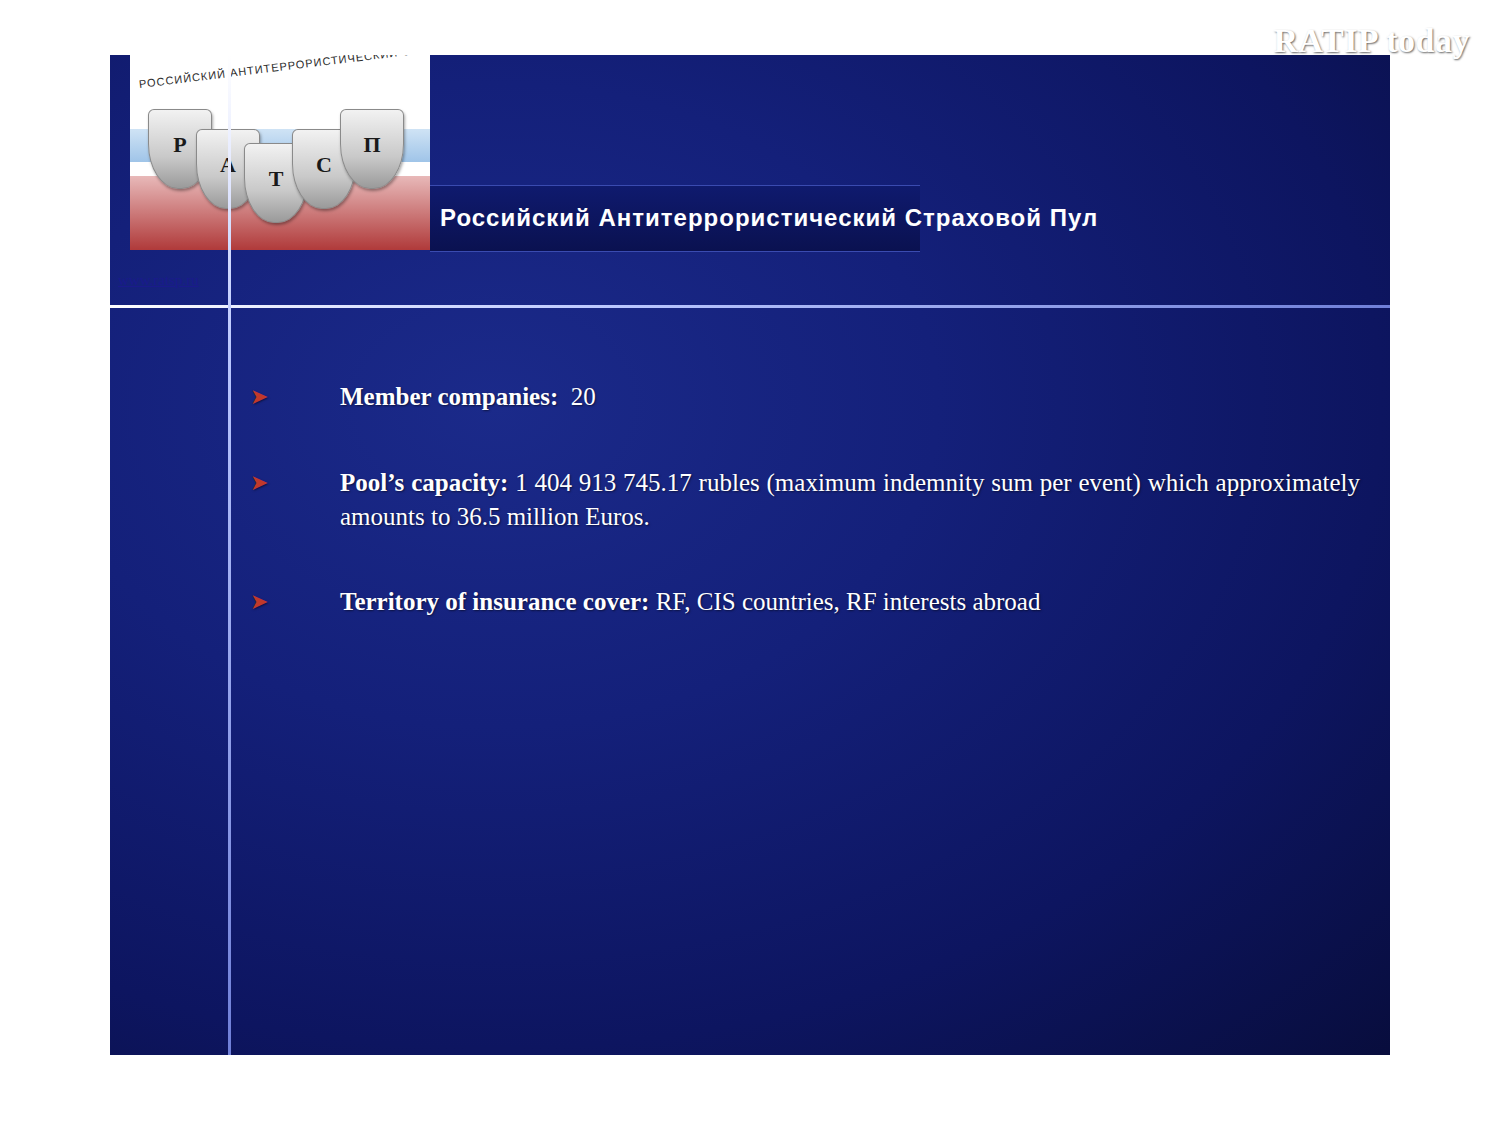RATIP today
РОССИЙСКИЙ АНТИТЕРРОРИСТИЧЕСКИЙ СТРАХОВОЙ ПУЛ
Р
А
Т
С
П
Российский Антитеррористический Страховой Пул
www.ratsp.ru
Member companies: 20
Pool’s capacity: 1 404 913 745.17 rubles (maximum indemnity sum per event) which approximately amounts to 36.5 million Euros.
Territory of insurance cover: RF, CIS countries, RF interests abroad
7